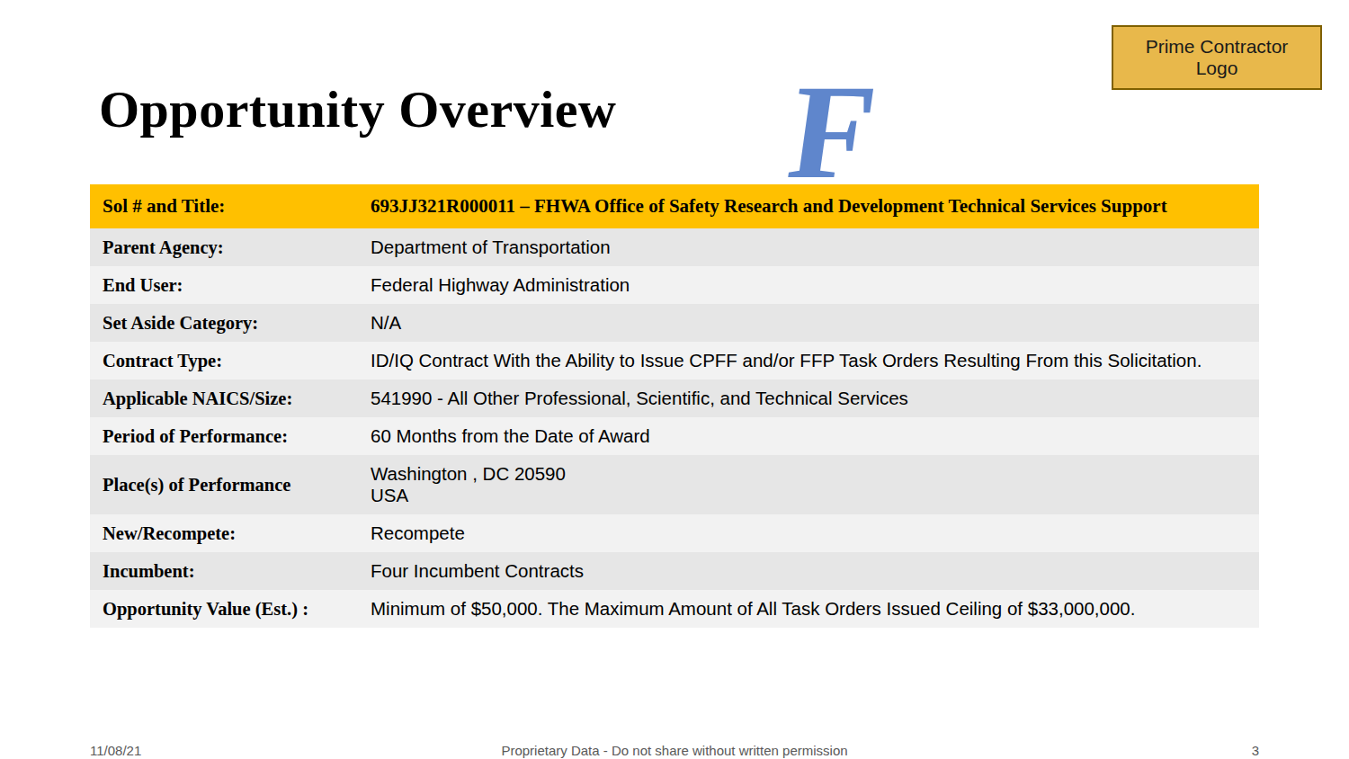Prime Contractor
Logo
F
Opportunity Overview
| Sol # and Title: | 693JJ321R000011 – FHWA Office of Safety Research and Development Technical Services Support |
| Parent Agency: | Department of Transportation |
| End User: | Federal Highway Administration |
| Set Aside Category: | N/A |
| Contract Type: | ID/IQ Contract With the Ability to Issue CPFF and/or FFP Task Orders Resulting From this Solicitation. |
| Applicable NAICS/Size: | 541990 - All Other Professional, Scientific, and Technical Services |
| Period of Performance: | 60 Months from the Date of Award |
| Place(s) of Performance | Washington , DC 20590 USA |
| New/Recompete: | Recompete |
| Incumbent: | Four Incumbent Contracts |
| Opportunity Value (Est.) : | Minimum of $50,000. The Maximum Amount of All Task Orders Issued Ceiling of $33,000,000. |
11/08/21 Proprietary Data - Do not share without written permission 3